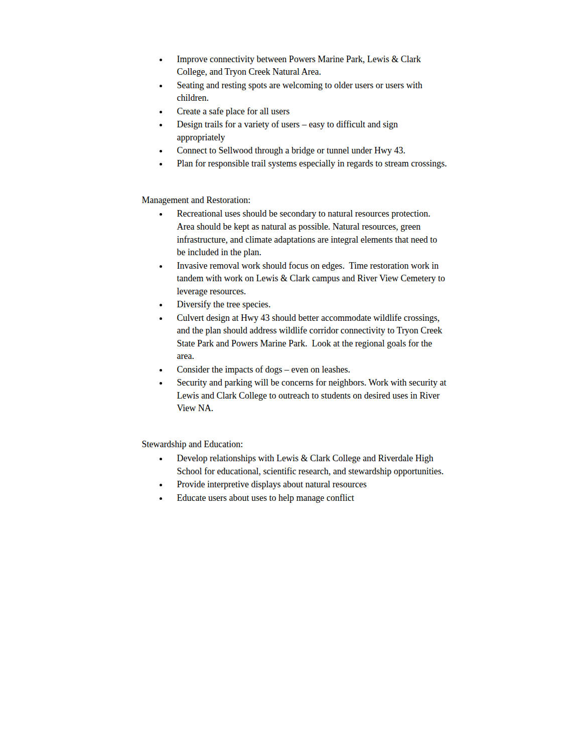Improve connectivity between Powers Marine Park, Lewis & Clark College, and Tryon Creek Natural Area.
Seating and resting spots are welcoming to older users or users with children.
Create a safe place for all users
Design trails for a variety of users – easy to difficult and sign appropriately
Connect to Sellwood through a bridge or tunnel under Hwy 43.
Plan for responsible trail systems especially in regards to stream crossings.
Management and Restoration:
Recreational uses should be secondary to natural resources protection. Area should be kept as natural as possible. Natural resources, green infrastructure, and climate adaptations are integral elements that need to be included in the plan.
Invasive removal work should focus on edges. Time restoration work in tandem with work on Lewis & Clark campus and River View Cemetery to leverage resources.
Diversify the tree species.
Culvert design at Hwy 43 should better accommodate wildlife crossings, and the plan should address wildlife corridor connectivity to Tryon Creek State Park and Powers Marine Park. Look at the regional goals for the area.
Consider the impacts of dogs – even on leashes.
Security and parking will be concerns for neighbors. Work with security at Lewis and Clark College to outreach to students on desired uses in River View NA.
Stewardship and Education:
Develop relationships with Lewis & Clark College and Riverdale High School for educational, scientific research, and stewardship opportunities.
Provide interpretive displays about natural resources
Educate users about uses to help manage conflict